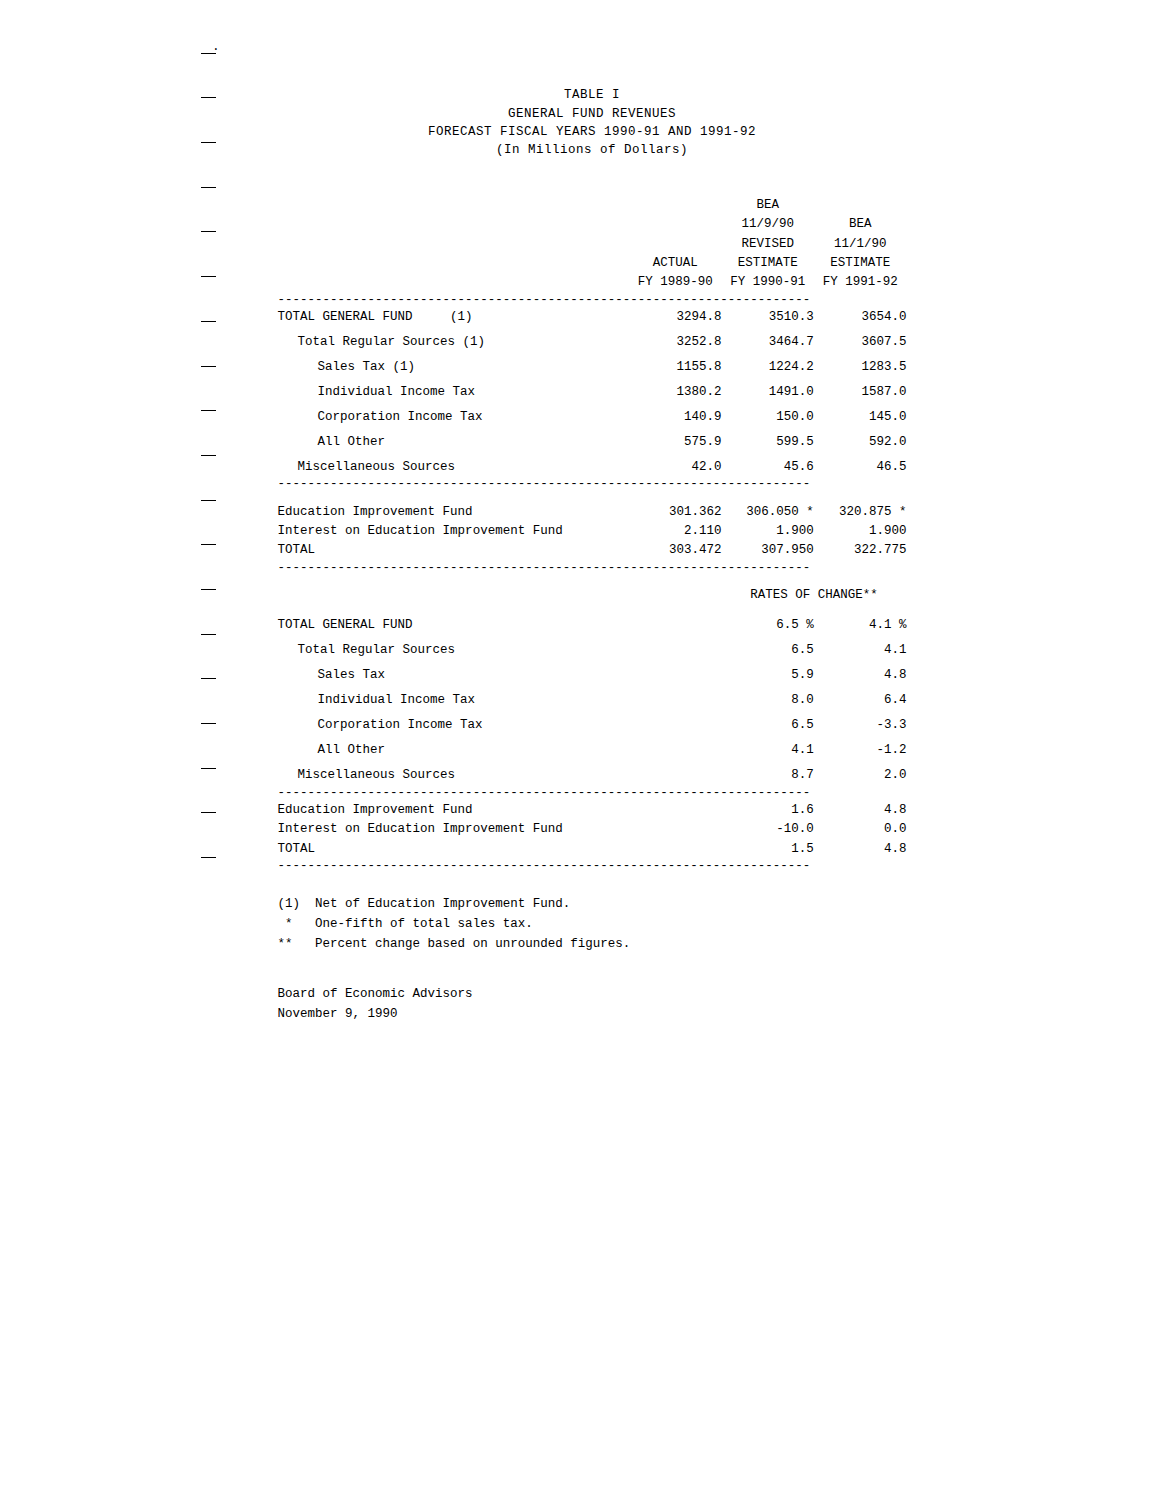.
TABLE I
GENERAL FUND REVENUES
FORECAST FISCAL YEARS 1990-91 AND 1991-92
(In Millions of Dollars)
| | | BEA | |
| | | 11/9/90 | BEA |
| | | REVISED | 11/1/90 |
| | ACTUAL | ESTIMATE | ESTIMATE |
| | FY 1989-90 | FY 1990-91 | FY 1991-92 |
| ----------------------------------------------------------------------- |
| TOTAL GENERAL FUND (1) | 3294.8 | 3510.3 | 3654.0 |
| Total Regular Sources (1) | 3252.8 | 3464.7 | 3607.5 |
| Sales Tax (1) | 1155.8 | 1224.2 | 1283.5 |
| Individual Income Tax | 1380.2 | 1491.0 | 1587.0 |
| Corporation Income Tax | 140.9 | 150.0 | 145.0 |
| All Other | 575.9 | 599.5 | 592.0 |
| Miscellaneous Sources | 42.0 | 45.6 | 46.5 |
| ----------------------------------------------------------------------- |
| Education Improvement Fund | 301.362 | 306.050 * | 320.875 * |
| Interest on Education Improvement Fund | 2.110 | 1.900 | 1.900 |
| TOTAL | 303.472 | 307.950 | 322.775 |
| ----------------------------------------------------------------------- |
| | | RATES OF CHANGE** |
| TOTAL GENERAL FUND | | 6.5 % | 4.1 % |
| Total Regular Sources | | 6.5 | 4.1 |
| Sales Tax | | 5.9 | 4.8 |
| Individual Income Tax | | 8.0 | 6.4 |
| Corporation Income Tax | | 6.5 | -3.3 |
| All Other | | 4.1 | -1.2 |
| Miscellaneous Sources | | 8.7 | 2.0 |
| ----------------------------------------------------------------------- |
| Education Improvement Fund | | 1.6 | 4.8 |
| Interest on Education Improvement Fund | | -10.0 | 0.0 |
| TOTAL | | 1.5 | 4.8 |
| ----------------------------------------------------------------------- |
(1) Net of Education Improvement Fund. * One-fifth of total sales tax. ** Percent change based on unrounded figures.
Board of Economic Advisors November 9, 1990